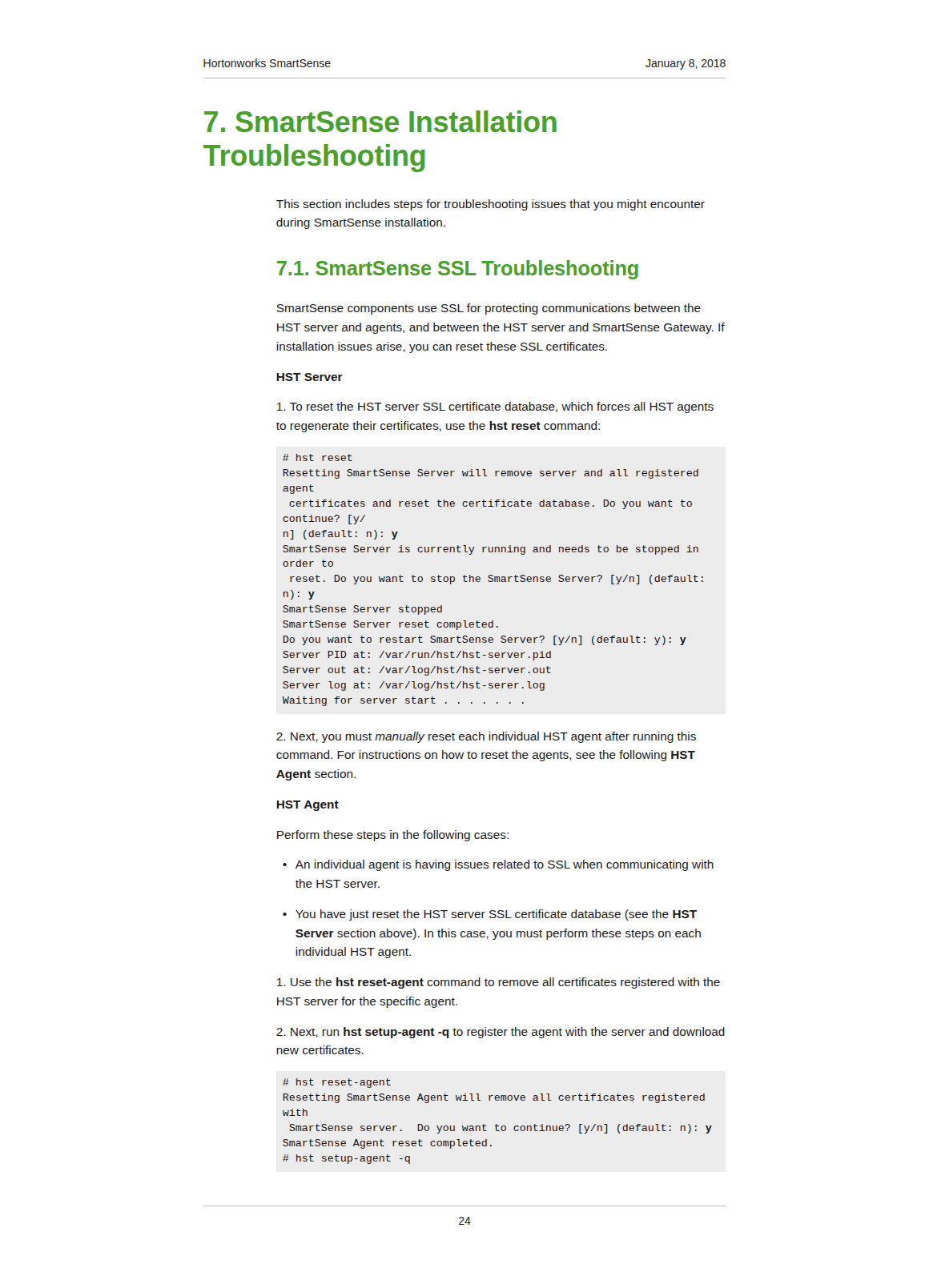Hortonworks SmartSense January 8, 2018
7. SmartSense Installation
Troubleshooting
This section includes steps for troubleshooting issues that you might encounter during SmartSense installation.
7.1. SmartSense SSL Troubleshooting
SmartSense components use SSL for protecting communications between the HST server and agents, and between the HST server and SmartSense Gateway. If installation issues arise, you can reset these SSL certificates.
HST Server
1. To reset the HST server SSL certificate database, which forces all HST agents to regenerate their certificates, use the hst reset command:
# hst reset
Resetting SmartSense Server will remove server and all registered agent
 certificates and reset the certificate database. Do you want to continue? [y/
n] (default: n): y
SmartSense Server is currently running and needs to be stopped in order to
 reset. Do you want to stop the SmartSense Server? [y/n] (default: n): y
SmartSense Server stopped
SmartSense Server reset completed.
Do you want to restart SmartSense Server? [y/n] (default: y): y
Server PID at: /var/run/hst/hst-server.pid
Server out at: /var/log/hst/hst-server.out
Server log at: /var/log/hst/hst-serer.log
Waiting for server start . . . . . . .
2. Next, you must manually reset each individual HST agent after running this command. For instructions on how to reset the agents, see the following HST Agent section.
HST Agent
Perform these steps in the following cases:
An individual agent is having issues related to SSL when communicating with the HST server.
You have just reset the HST server SSL certificate database (see the HST Server section above). In this case, you must perform these steps on each individual HST agent.
1. Use the hst reset-agent command to remove all certificates registered with the HST server for the specific agent.
2. Next, run hst setup-agent -q to register the agent with the server and download new certificates.
# hst reset-agent
Resetting SmartSense Agent will remove all certificates registered with
 SmartSense server.  Do you want to continue? [y/n] (default: n): y
SmartSense Agent reset completed.
# hst setup-agent -q
24